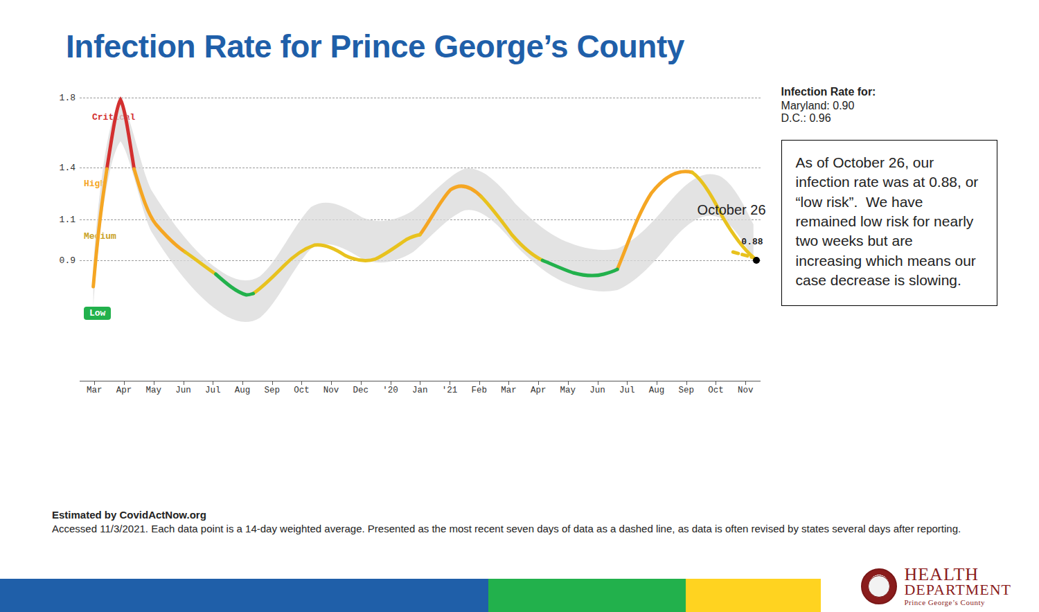Infection Rate for Prince George’s County
1.8 1.4 1.1 0.9
Critical High Medium Low October 26 0.88
Mar Apr May Jun Jul Aug Sep Oct Nov Dec'20 Jan '21 Feb Mar Apr May Jun Jul Aug Sep Oct Nov
Infection Rate for:
Maryland: 0.90
D.C.: 0.96
As of October 26, our infection rate was at 0.88, or “low risk”. We have remained low risk for nearly two weeks but are increasing which means our case decrease is slowing.
Estimated by CovidActNow.org
Accessed 11/3/2021. Each data point is a 14-day weighted average. Presented as the most recent seven days of data as a dashed line, as data is often revised by states several days after reporting.
HEALTH DEPARTMENT Prince George’s County